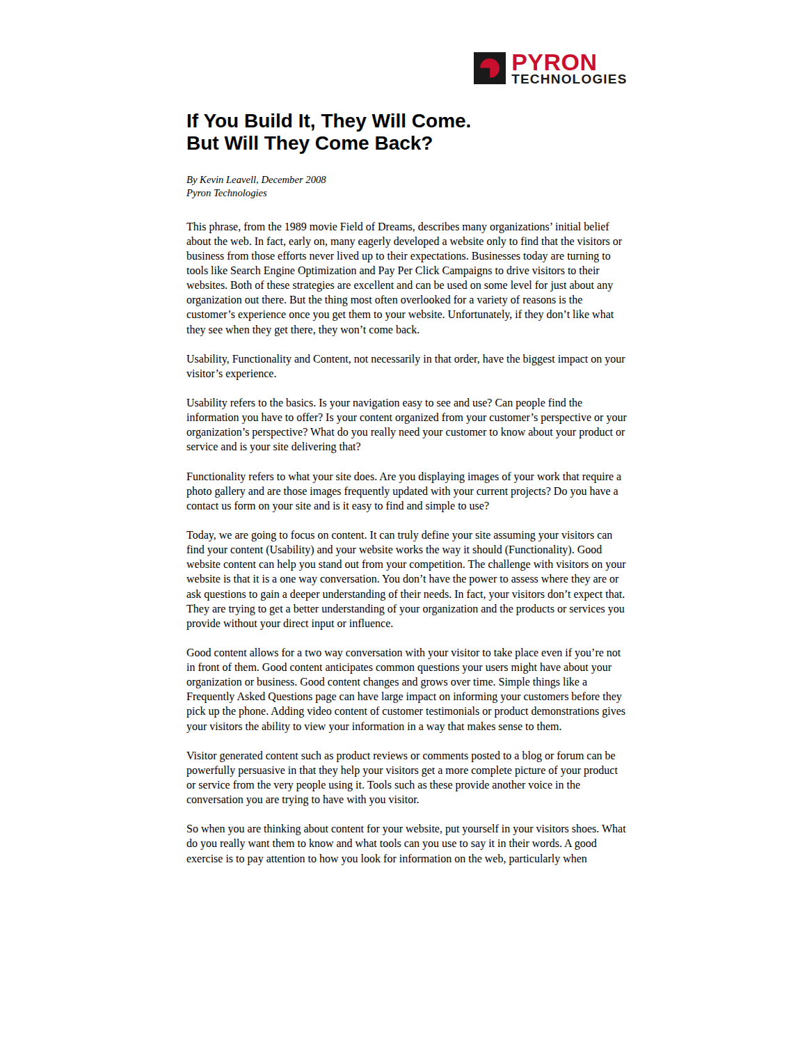PYRON TECHNOLOGIES
If You Build It, They Will Come.
But Will They Come Back?
By Kevin Leavell, December 2008
Pyron Technologies
This phrase, from the 1989 movie Field of Dreams, describes many organizations’ initial belief about the web. In fact, early on, many eagerly developed a website only to find that the visitors or business from those efforts never lived up to their expectations. Businesses today are turning to tools like Search Engine Optimization and Pay Per Click Campaigns to drive visitors to their websites. Both of these strategies are excellent and can be used on some level for just about any organization out there. But the thing most often overlooked for a variety of reasons is the customer’s experience once you get them to your website. Unfortunately, if they don’t like what they see when they get there, they won’t come back.
Usability, Functionality and Content, not necessarily in that order, have the biggest impact on your visitor’s experience.
Usability refers to the basics. Is your navigation easy to see and use? Can people find the information you have to offer? Is your content organized from your customer’s perspective or your organization’s perspective? What do you really need your customer to know about your product or service and is your site delivering that?
Functionality refers to what your site does. Are you displaying images of your work that require a photo gallery and are those images frequently updated with your current projects? Do you have a contact us form on your site and is it easy to find and simple to use?
Today, we are going to focus on content. It can truly define your site assuming your visitors can find your content (Usability) and your website works the way it should (Functionality). Good website content can help you stand out from your competition. The challenge with visitors on your website is that it is a one way conversation. You don’t have the power to assess where they are or ask questions to gain a deeper understanding of their needs. In fact, your visitors don’t expect that. They are trying to get a better understanding of your organization and the products or services you provide without your direct input or influence.
Good content allows for a two way conversation with your visitor to take place even if you’re not in front of them. Good content anticipates common questions your users might have about your organization or business. Good content changes and grows over time. Simple things like a Frequently Asked Questions page can have large impact on informing your customers before they pick up the phone. Adding video content of customer testimonials or product demonstrations gives your visitors the ability to view your information in a way that makes sense to them.
Visitor generated content such as product reviews or comments posted to a blog or forum can be powerfully persuasive in that they help your visitors get a more complete picture of your product or service from the very people using it. Tools such as these provide another voice in the conversation you are trying to have with you visitor.
So when you are thinking about content for your website, put yourself in your visitors shoes. What do you really want them to know and what tools can you use to say it in their words. A good exercise is to pay attention to how you look for information on the web, particularly when